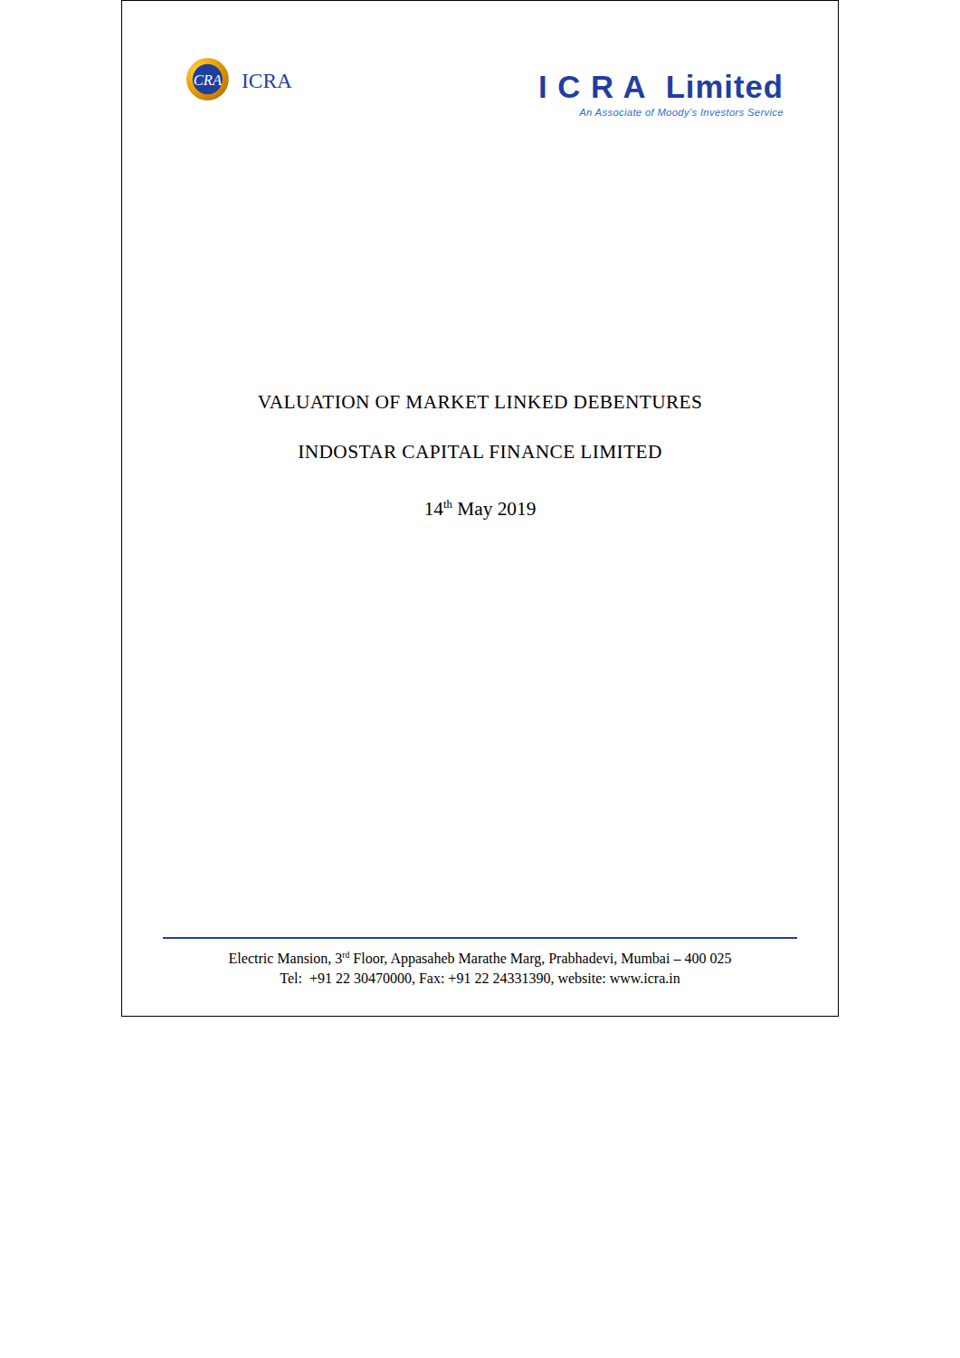I C R A Limited
An Associate of Moody’s Investors Service
VALUATION OF MARKET LINKED DEBENTURES
INDOSTAR CAPITAL FINANCE LIMITED
14th May 2019
Electric Mansion, 3rd Floor, Appasaheb Marathe Marg, Prabhadevi, Mumbai – 400 025
Tel: +91 22 30470000, Fax: +91 22 24331390, website: www.icra.in